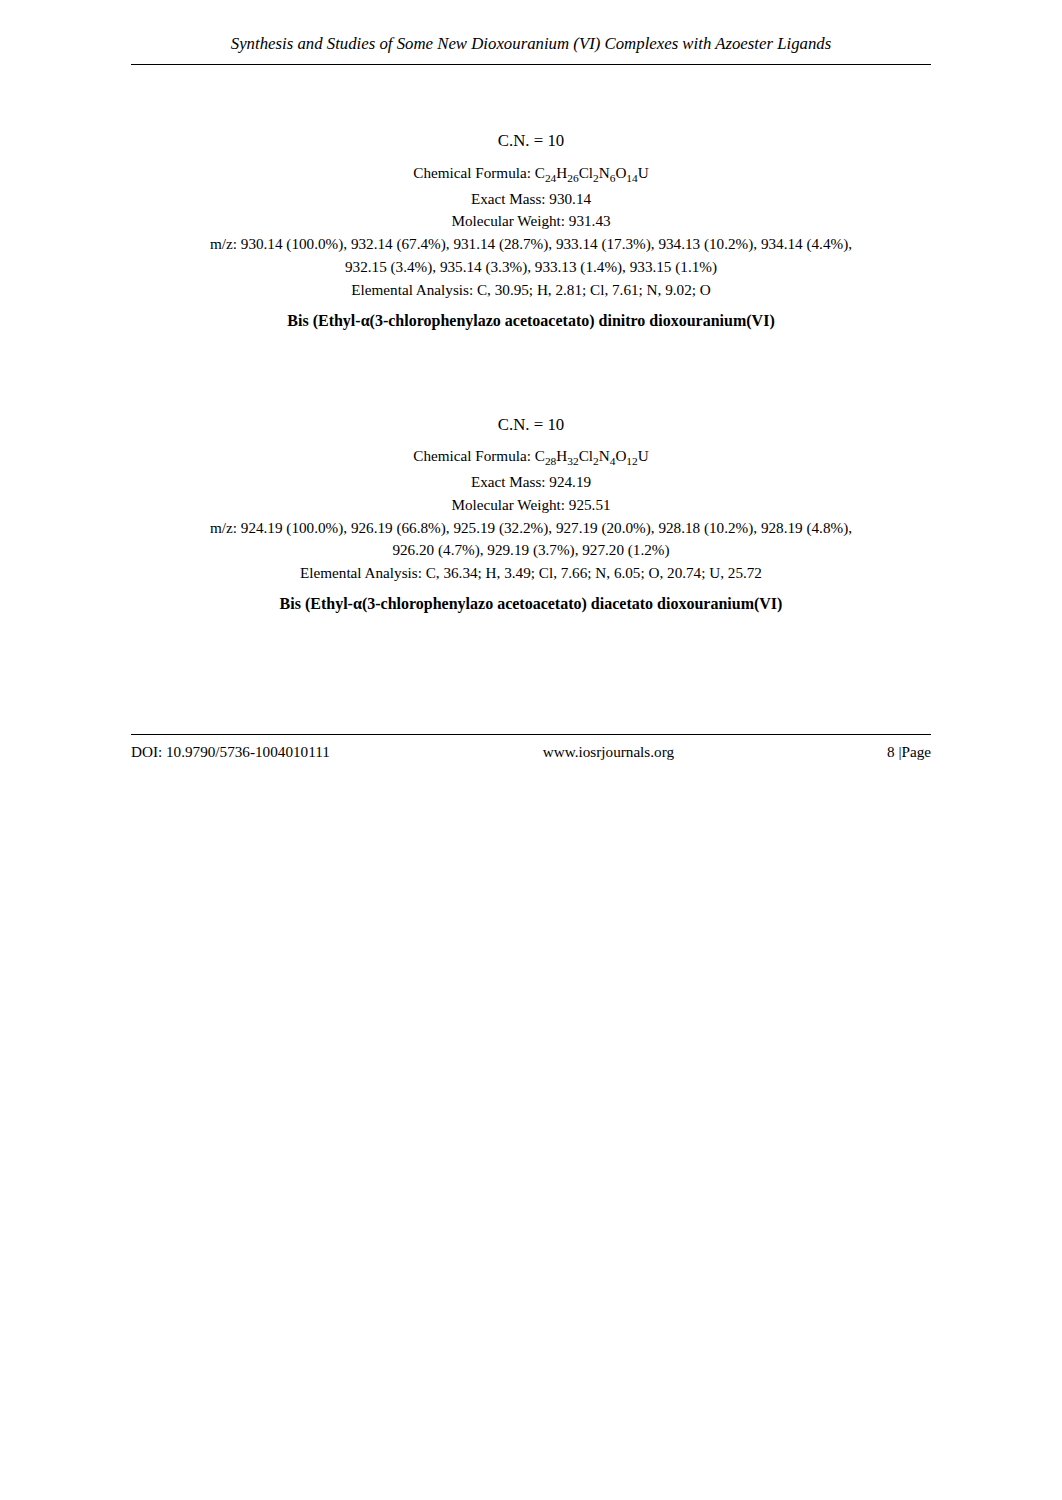Synthesis and Studies of Some New Dioxouranium (VI) Complexes with Azoester Ligands
C.N. = 10
Chemical Formula: C24H26Cl2N6O14U
Exact Mass: 930.14
Molecular Weight: 931.43
m/z: 930.14 (100.0%), 932.14 (67.4%), 931.14 (28.7%), 933.14 (17.3%), 934.13 (10.2%), 934.14 (4.4%),
932.15 (3.4%), 935.14 (3.3%), 933.13 (1.4%), 933.15 (1.1%)
Elemental Analysis: C, 30.95; H, 2.81; Cl, 7.61; N, 9.02; O
Bis (Ethyl-α(3-chlorophenylazo acetoacetato) dinitro dioxouranium(VI)
C.N. = 10
Chemical Formula: C28H32Cl2N4O12U
Exact Mass: 924.19
Molecular Weight: 925.51
m/z: 924.19 (100.0%), 926.19 (66.8%), 925.19 (32.2%), 927.19 (20.0%), 928.18 (10.2%), 928.19 (4.8%),
926.20 (4.7%), 929.19 (3.7%), 927.20 (1.2%)
Elemental Analysis: C, 36.34; H, 3.49; Cl, 7.66; N, 6.05; O, 20.74; U, 25.72
Bis (Ethyl-α(3-chlorophenylazo acetoacetato) diacetato dioxouranium(VI)
DOI: 10.9790/5736-1004010111 www.iosrjournals.org 8 |Page